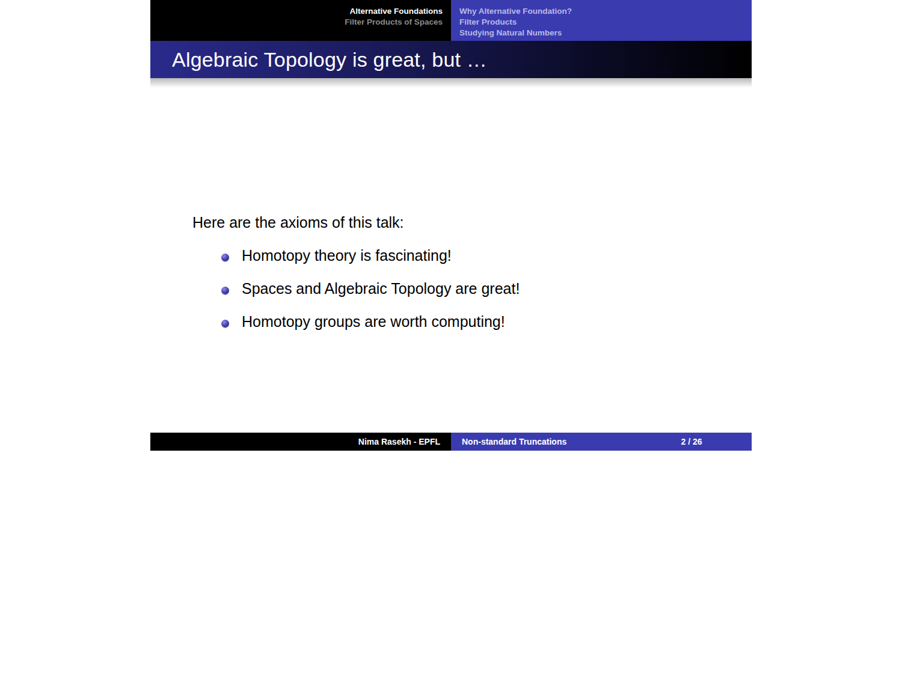Alternative Foundations
Filter Products of Spaces
Why Alternative Foundation?
Filter Products
Studying Natural Numbers
Algebraic Topology is great, but …
Here are the axioms of this talk:
Homotopy theory is fascinating!
Spaces and Algebraic Topology are great!
Homotopy groups are worth computing!
Nima Rasekh - EPFL
Non-standard Truncations
2 / 26